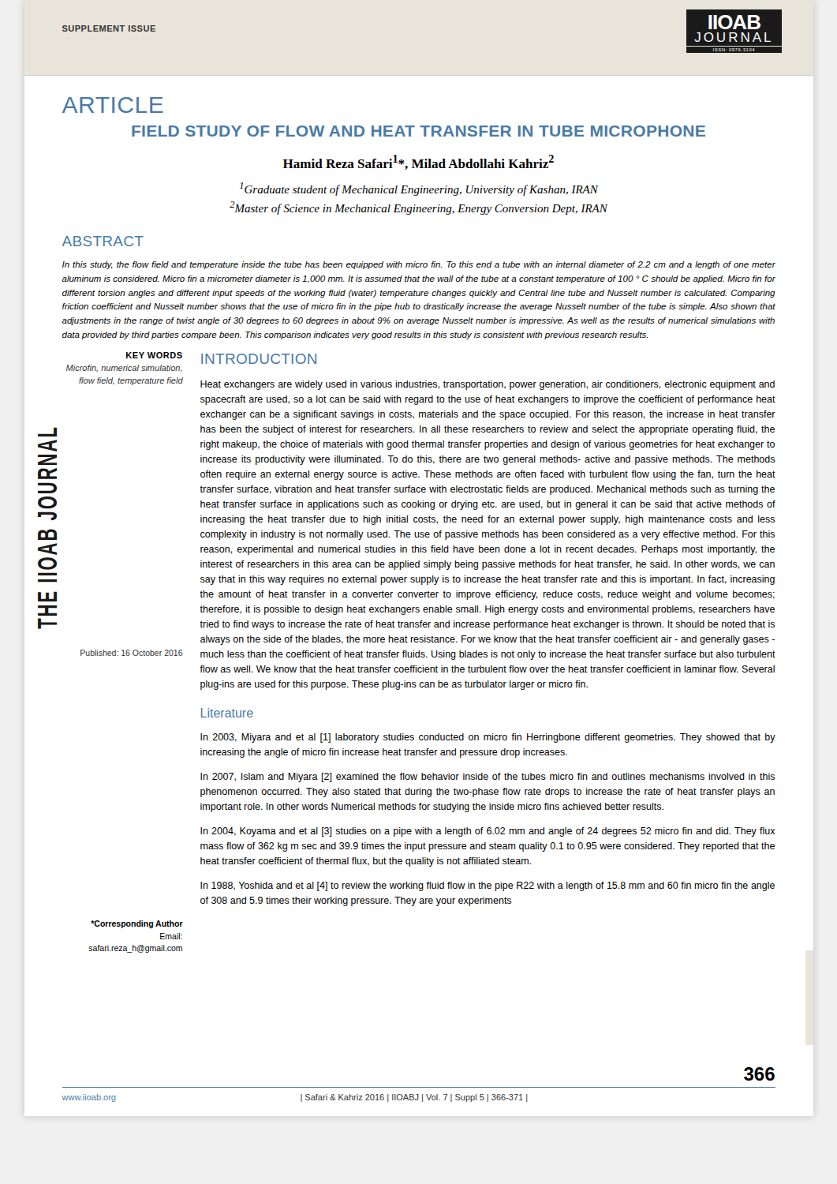SUPPLEMENT ISSUE
IIOAB
JOURNAL
ISSN: 0976-3104
THE IIOAB JOURNAL
ARTICLE
FIELD STUDY OF FLOW AND HEAT TRANSFER IN TUBE MICROPHONE
Hamid Reza Safari1*, Milad Abdollahi Kahriz2
1Graduate student of Mechanical Engineering, University of Kashan, IRAN
2Master of Science in Mechanical Engineering, Energy Conversion Dept, IRAN
ABSTRACT
In this study, the flow field and temperature inside the tube has been equipped with micro fin. To this end a tube with an internal diameter of 2.2 cm and a length of one meter aluminum is considered. Micro fin a micrometer diameter is 1,000 mm. It is assumed that the wall of the tube at a constant temperature of 100 ° C should be applied. Micro fin for different torsion angles and different input speeds of the working fluid (water) temperature changes quickly and Central line tube and Nusselt number is calculated. Comparing friction coefficient and Nusselt number shows that the use of micro fin in the pipe hub to drastically increase the average Nusselt number of the tube is simple. Also shown that adjustments in the range of twist angle of 30 degrees to 60 degrees in about 9% on average Nusselt number is impressive. As well as the results of numerical simulations with data provided by third parties compare been. This comparison indicates very good results in this study is consistent with previous research results.
KEY WORDS
Microfin, numerical simulation, flow field, temperature field
Published: 16 October 2016
*Corresponding Author
Email:
safari.reza_h@gmail.com
INTRODUCTION
Heat exchangers are widely used in various industries, transportation, power generation, air conditioners, electronic equipment and spacecraft are used, so a lot can be said with regard to the use of heat exchangers to improve the coefficient of performance heat exchanger can be a significant savings in costs, materials and the space occupied. For this reason, the increase in heat transfer has been the subject of interest for researchers. In all these researchers to review and select the appropriate operating fluid, the right makeup, the choice of materials with good thermal transfer properties and design of various geometries for heat exchanger to increase its productivity were illuminated. To do this, there are two general methods- active and passive methods. The methods often require an external energy source is active. These methods are often faced with turbulent flow using the fan, turn the heat transfer surface, vibration and heat transfer surface with electrostatic fields are produced. Mechanical methods such as turning the heat transfer surface in applications such as cooking or drying etc. are used, but in general it can be said that active methods of increasing the heat transfer due to high initial costs, the need for an external power supply, high maintenance costs and less complexity in industry is not normally used. The use of passive methods has been considered as a very effective method. For this reason, experimental and numerical studies in this field have been done a lot in recent decades. Perhaps most importantly, the interest of researchers in this area can be applied simply being passive methods for heat transfer, he said. In other words, we can say that in this way requires no external power supply is to increase the heat transfer rate and this is important. In fact, increasing the amount of heat transfer in a converter converter to improve efficiency, reduce costs, reduce weight and volume becomes; therefore, it is possible to design heat exchangers enable small. High energy costs and environmental problems, researchers have tried to find ways to increase the rate of heat transfer and increase performance heat exchanger is thrown. It should be noted that is always on the side of the blades, the more heat resistance. For we know that the heat transfer coefficient air - and generally gases - much less than the coefficient of heat transfer fluids. Using blades is not only to increase the heat transfer surface but also turbulent flow as well. We know that the heat transfer coefficient in the turbulent flow over the heat transfer coefficient in laminar flow. Several plug-ins are used for this purpose. These plug-ins can be as turbulator larger or micro fin.
Literature
In 2003, Miyara and et al [1] laboratory studies conducted on micro fin Herringbone different geometries. They showed that by increasing the angle of micro fin increase heat transfer and pressure drop increases.
In 2007, Islam and Miyara [2] examined the flow behavior inside of the tubes micro fin and outlines mechanisms involved in this phenomenon occurred. They also stated that during the two-phase flow rate drops to increase the rate of heat transfer plays an important role. In other words Numerical methods for studying the inside micro fins achieved better results.
In 2004, Koyama and et al [3] studies on a pipe with a length of 6.02 mm and angle of 24 degrees 52 micro fin and did. They flux mass flow of 362 kg m sec and 39.9 times the input pressure and steam quality 0.1 to 0.95 were considered. They reported that the heat transfer coefficient of thermal flux, but the quality is not affiliated steam.
In 1988, Yoshida and et al [4] to review the working fluid flow in the pipe R22 with a length of 15.8 mm and 60 fin micro fin the angle of 308 and 5.9 times their working pressure. They are your experiments
366
www.iioab.org
| Safari & Kahriz 2016 | IIOABJ | Vol. 7 | Suppl 5 | 366-371 |